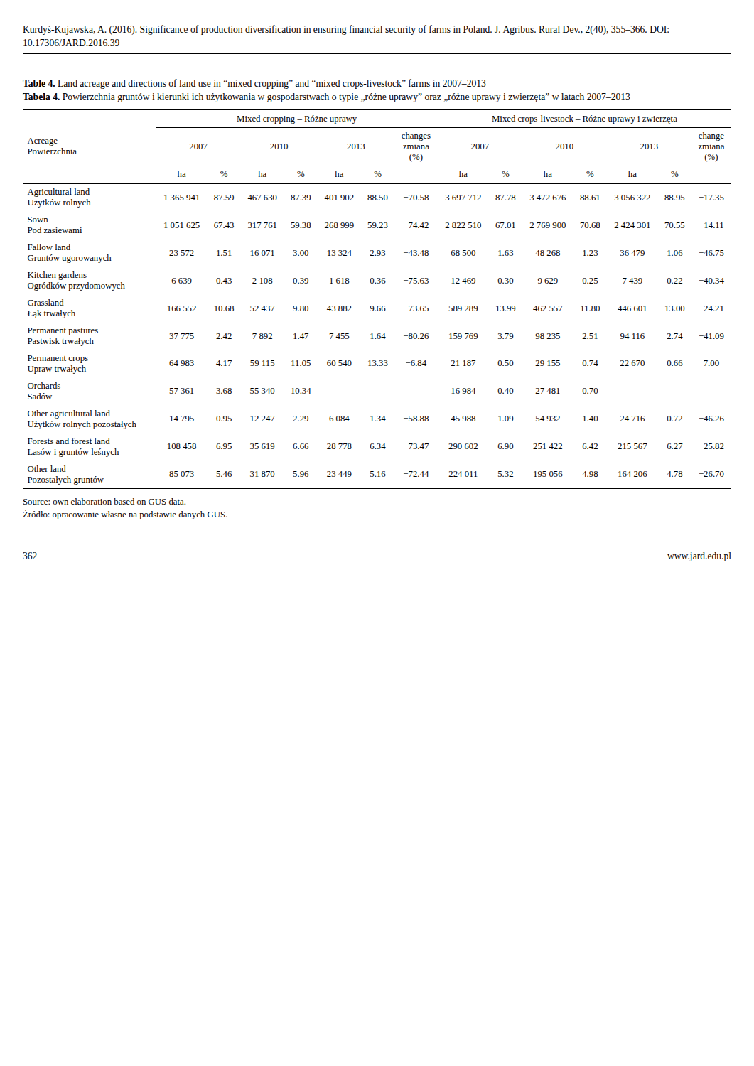Kurdyś-Kujawska, A. (2016). Significance of production diversification in ensuring financial security of farms in Poland. J. Agribus. Rural Dev., 2(40), 355–366. DOI: 10.17306/JARD.2016.39
Table 4. Land acreage and directions of land use in “mixed cropping” and “mixed crops-livestock” farms in 2007–2013
Tabela 4. Powierzchnia gruntów i kierunki ich użytkowania w gospodarstwach o typie „różne uprawy” oraz „różne uprawy i zwierzęta” w latach 2007–2013
| Acreage Powierzchnia | Mixed cropping – Różne uprawy | Mixed crops-livestock – Różne uprawy i zwierzęta |
| --- | --- | --- |
| 2007 | 2010 | 2013 | changes zmiana (%) | 2007 | 2010 | 2013 | change zmiana (%) |
| ha | % | ha | % | ha | % | | ha | % | ha | % | ha | % | |
| Agricultural land Użytków rolnych | 1 365 941 | 87.59 | 467 630 | 87.39 | 401 902 | 88.50 | −70.58 | 3 697 712 | 87.78 | 3 472 676 | 88.61 | 3 056 322 | 88.95 | −17.35 |
| Sown Pod zasiewami | 1 051 625 | 67.43 | 317 761 | 59.38 | 268 999 | 59.23 | −74.42 | 2 822 510 | 67.01 | 2 769 900 | 70.68 | 2 424 301 | 70.55 | −14.11 |
| Fallow land Gruntów ugorowanych | 23 572 | 1.51 | 16 071 | 3.00 | 13 324 | 2.93 | −43.48 | 68 500 | 1.63 | 48 268 | 1.23 | 36 479 | 1.06 | −46.75 |
| Kitchen gardens Ogródków przydomowych | 6 639 | 0.43 | 2 108 | 0.39 | 1 618 | 0.36 | −75.63 | 12 469 | 0.30 | 9 629 | 0.25 | 7 439 | 0.22 | −40.34 |
| Grassland Łąk trwałych | 166 552 | 10.68 | 52 437 | 9.80 | 43 882 | 9.66 | −73.65 | 589 289 | 13.99 | 462 557 | 11.80 | 446 601 | 13.00 | −24.21 |
| Permanent pastures Pastwisk trwałych | 37 775 | 2.42 | 7 892 | 1.47 | 7 455 | 1.64 | −80.26 | 159 769 | 3.79 | 98 235 | 2.51 | 94 116 | 2.74 | −41.09 |
| Permanent crops Upraw trwałych | 64 983 | 4.17 | 59 115 | 11.05 | 60 540 | 13.33 | −6.84 | 21 187 | 0.50 | 29 155 | 0.74 | 22 670 | 0.66 | 7.00 |
| Orchards Sadów | 57 361 | 3.68 | 55 340 | 10.34 | – | – | – | 16 984 | 0.40 | 27 481 | 0.70 | – | – | – |
| Other agricultural land Użytków rolnych pozostałych | 14 795 | 0.95 | 12 247 | 2.29 | 6 084 | 1.34 | −58.88 | 45 988 | 1.09 | 54 932 | 1.40 | 24 716 | 0.72 | −46.26 |
| Forests and forest land Lasów i gruntów leśnych | 108 458 | 6.95 | 35 619 | 6.66 | 28 778 | 6.34 | −73.47 | 290 602 | 6.90 | 251 422 | 6.42 | 215 567 | 6.27 | −25.82 |
| Other land Pozostałych gruntów | 85 073 | 5.46 | 31 870 | 5.96 | 23 449 | 5.16 | −72.44 | 224 011 | 5.32 | 195 056 | 4.98 | 164 206 | 4.78 | −26.70 |
Source: own elaboration based on GUS data.
Źródło: opracowanie własne na podstawie danych GUS.
362 www.jard.edu.pl